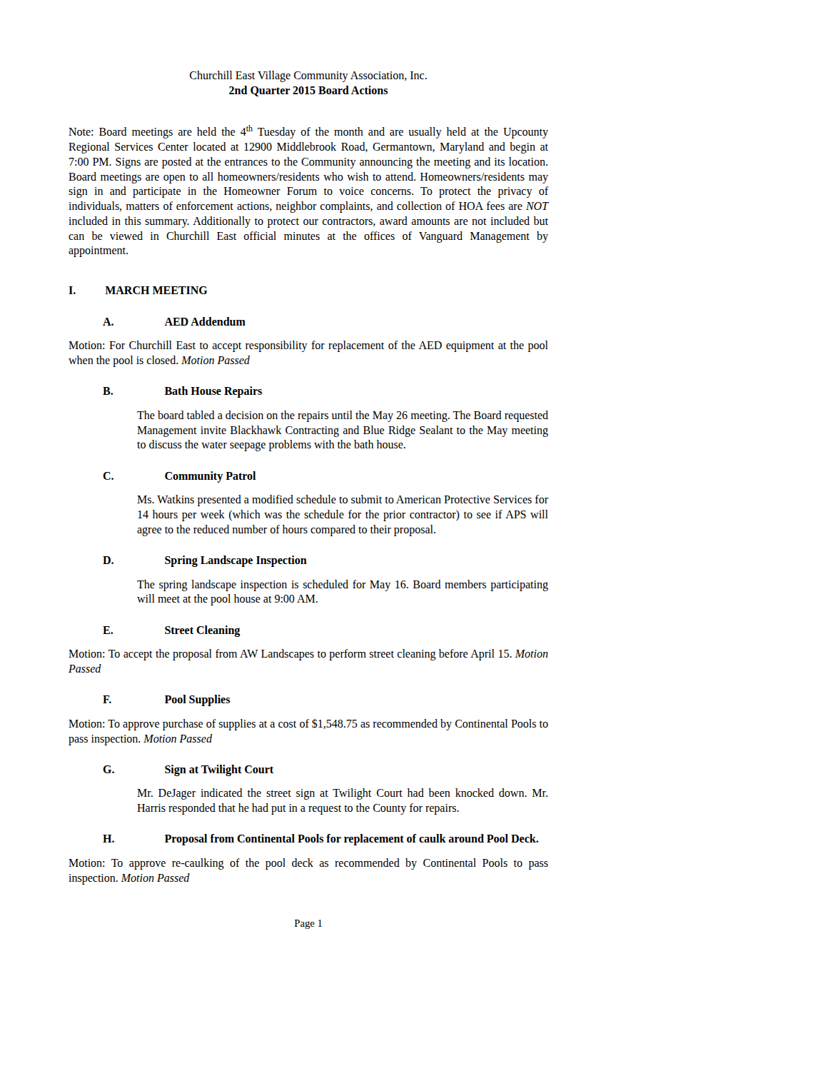Churchill East Village Community Association, Inc.
2nd Quarter 2015 Board Actions
Note: Board meetings are held the 4th Tuesday of the month and are usually held at the Upcounty Regional Services Center located at 12900 Middlebrook Road, Germantown, Maryland and begin at 7:00 PM. Signs are posted at the entrances to the Community announcing the meeting and its location. Board meetings are open to all homeowners/residents who wish to attend. Homeowners/residents may sign in and participate in the Homeowner Forum to voice concerns. To protect the privacy of individuals, matters of enforcement actions, neighbor complaints, and collection of HOA fees are NOT included in this summary. Additionally to protect our contractors, award amounts are not included but can be viewed in Churchill East official minutes at the offices of Vanguard Management by appointment.
I. MARCH MEETING
A. AED Addendum
Motion: For Churchill East to accept responsibility for replacement of the AED equipment at the pool when the pool is closed. Motion Passed
B. Bath House Repairs
The board tabled a decision on the repairs until the May 26 meeting. The Board requested Management invite Blackhawk Contracting and Blue Ridge Sealant to the May meeting to discuss the water seepage problems with the bath house.
C. Community Patrol
Ms. Watkins presented a modified schedule to submit to American Protective Services for 14 hours per week (which was the schedule for the prior contractor) to see if APS will agree to the reduced number of hours compared to their proposal.
D. Spring Landscape Inspection
The spring landscape inspection is scheduled for May 16. Board members participating will meet at the pool house at 9:00 AM.
E. Street Cleaning
Motion: To accept the proposal from AW Landscapes to perform street cleaning before April 15. Motion Passed
F. Pool Supplies
Motion: To approve purchase of supplies at a cost of $1,548.75 as recommended by Continental Pools to pass inspection. Motion Passed
G. Sign at Twilight Court
Mr. DeJager indicated the street sign at Twilight Court had been knocked down. Mr. Harris responded that he had put in a request to the County for repairs.
H. Proposal from Continental Pools for replacement of caulk around Pool Deck.
Motion: To approve re-caulking of the pool deck as recommended by Continental Pools to pass inspection. Motion Passed
Page 1